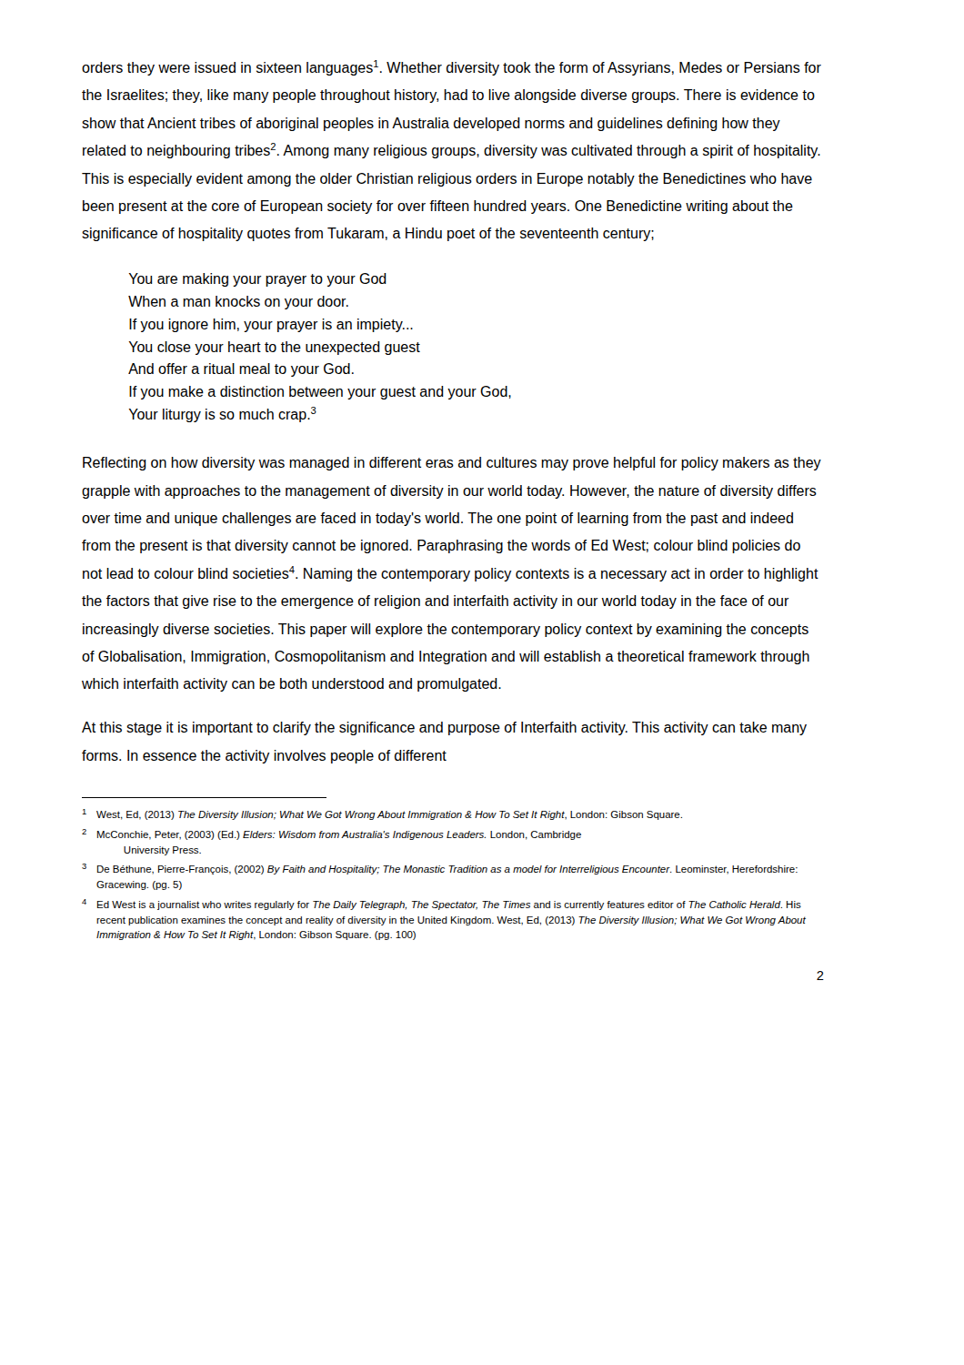orders they were issued in sixteen languages1. Whether diversity took the form of Assyrians, Medes or Persians for the Israelites; they, like many people throughout history, had to live alongside diverse groups. There is evidence to show that Ancient tribes of aboriginal peoples in Australia developed norms and guidelines defining how they related to neighbouring tribes2. Among many religious groups, diversity was cultivated through a spirit of hospitality. This is especially evident among the older Christian religious orders in Europe notably the Benedictines who have been present at the core of European society for over fifteen hundred years. One Benedictine writing about the significance of hospitality quotes from Tukaram, a Hindu poet of the seventeenth century;
You are making your prayer to your God
When a man knocks on your door.
If you ignore him, your prayer is an impiety...
You close your heart to the unexpected guest
And offer a ritual meal to your God.
If you make a distinction between your guest and your God,
Your liturgy is so much crap.3
Reflecting on how diversity was managed in different eras and cultures may prove helpful for policy makers as they grapple with approaches to the management of diversity in our world today. However, the nature of diversity differs over time and unique challenges are faced in today's world. The one point of learning from the past and indeed from the present is that diversity cannot be ignored. Paraphrasing the words of Ed West; colour blind policies do not lead to colour blind societies4. Naming the contemporary policy contexts is a necessary act in order to highlight the factors that give rise to the emergence of religion and interfaith activity in our world today in the face of our increasingly diverse societies. This paper will explore the contemporary policy context by examining the concepts of Globalisation, Immigration, Cosmopolitanism and Integration and will establish a theoretical framework through which interfaith activity can be both understood and promulgated.
At this stage it is important to clarify the significance and purpose of Interfaith activity. This activity can take many forms. In essence the activity involves people of different
1 West, Ed, (2013) The Diversity Illusion; What We Got Wrong About Immigration & How To Set It Right, London: Gibson Square.
2 McConchie, Peter, (2003) (Ed.) Elders: Wisdom from Australia's Indigenous Leaders. London, Cambridge University Press.
3 De Béthune, Pierre-François, (2002) By Faith and Hospitality; The Monastic Tradition as a model for Interreligious Encounter. Leominster, Herefordshire: Gracewing. (pg. 5)
4 Ed West is a journalist who writes regularly for The Daily Telegraph, The Spectator, The Times and is currently features editor of The Catholic Herald. His recent publication examines the concept and reality of diversity in the United Kingdom. West, Ed, (2013) The Diversity Illusion; What We Got Wrong About Immigration & How To Set It Right, London: Gibson Square. (pg. 100)
2